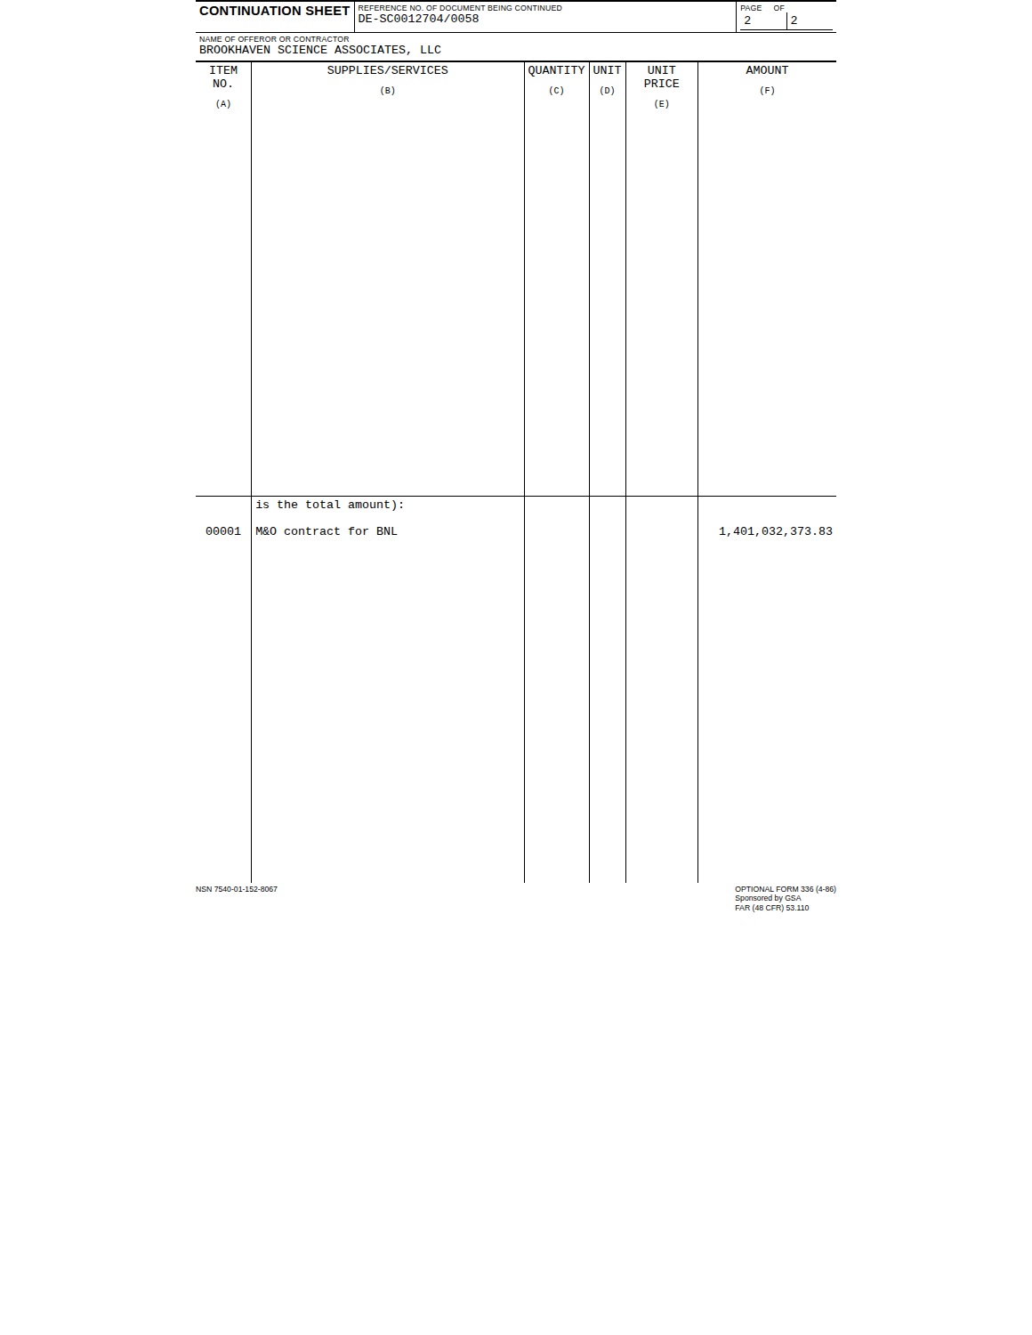| CONTINUATION SHEET | REFERENCE NO. OF DOCUMENT BEING CONTINUED DE-SC0012704/0058 | PAGE OF / 2 / 2 / |
| NAME OF OFFEROR OR CONTRACTOR BROOKHAVEN SCIENCE ASSOCIATES, LLC |
| ITEM NO. (A) | SUPPLIES/SERVICES (B) | QUANTITY (C) | UNIT (D) | UNIT PRICE (E) | AMOUNT (F) |
| 00001 | is the total amount): M&O contract for BNL | | | | 1,401,032,373.83 |
NSN 7540-01-152-8067
OPTIONAL FORM 336 (4-86)
Sponsored by GSA
FAR (48 CFR) 53.110